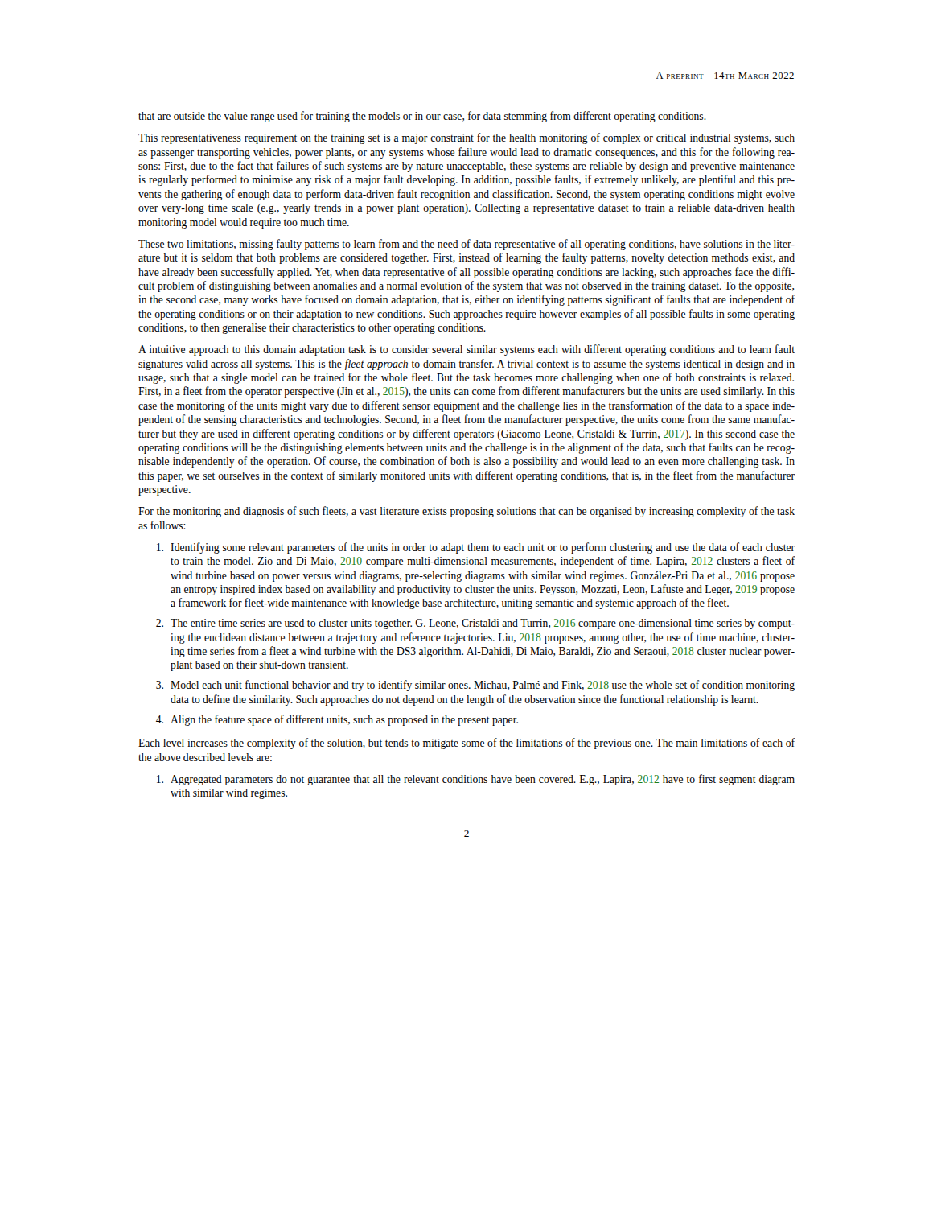A preprint - 14th March 2022
that are outside the value range used for training the models or in our case, for data stemming from different operating conditions.
This representativeness requirement on the training set is a major constraint for the health monitoring of complex or critical industrial systems, such as passenger transporting vehicles, power plants, or any systems whose failure would lead to dramatic consequences, and this for the following reasons: First, due to the fact that failures of such systems are by nature unacceptable, these systems are reliable by design and preventive maintenance is regularly performed to minimise any risk of a major fault developing. In addition, possible faults, if extremely unlikely, are plentiful and this prevents the gathering of enough data to perform data-driven fault recognition and classification. Second, the system operating conditions might evolve over very-long time scale (e.g., yearly trends in a power plant operation). Collecting a representative dataset to train a reliable data-driven health monitoring model would require too much time.
These two limitations, missing faulty patterns to learn from and the need of data representative of all operating conditions, have solutions in the literature but it is seldom that both problems are considered together. First, instead of learning the faulty patterns, novelty detection methods exist, and have already been successfully applied. Yet, when data representative of all possible operating conditions are lacking, such approaches face the difficult problem of distinguishing between anomalies and a normal evolution of the system that was not observed in the training dataset. To the opposite, in the second case, many works have focused on domain adaptation, that is, either on identifying patterns significant of faults that are independent of the operating conditions or on their adaptation to new conditions. Such approaches require however examples of all possible faults in some operating conditions, to then generalise their characteristics to other operating conditions.
A intuitive approach to this domain adaptation task is to consider several similar systems each with different operating conditions and to learn fault signatures valid across all systems. This is the fleet approach to domain transfer. A trivial context is to assume the systems identical in design and in usage, such that a single model can be trained for the whole fleet. But the task becomes more challenging when one of both constraints is relaxed. First, in a fleet from the operator perspective (Jin et al., 2015), the units can come from different manufacturers but the units are used similarly. In this case the monitoring of the units might vary due to different sensor equipment and the challenge lies in the transformation of the data to a space independent of the sensing characteristics and technologies. Second, in a fleet from the manufacturer perspective, the units come from the same manufacturer but they are used in different operating conditions or by different operators (Giacomo Leone, Cristaldi & Turrin, 2017). In this second case the operating conditions will be the distinguishing elements between units and the challenge is in the alignment of the data, such that faults can be recognisable independently of the operation. Of course, the combination of both is also a possibility and would lead to an even more challenging task. In this paper, we set ourselves in the context of similarly monitored units with different operating conditions, that is, in the fleet from the manufacturer perspective.
For the monitoring and diagnosis of such fleets, a vast literature exists proposing solutions that can be organised by increasing complexity of the task as follows:
Identifying some relevant parameters of the units in order to adapt them to each unit or to perform clustering and use the data of each cluster to train the model. Zio and Di Maio, 2010 compare multi-dimensional measurements, independent of time. Lapira, 2012 clusters a fleet of wind turbine based on power versus wind diagrams, pre-selecting diagrams with similar wind regimes. González-Pri Da et al., 2016 propose an entropy inspired index based on availability and productivity to cluster the units. Peysson, Mozzati, Leon, Lafuste and Leger, 2019 propose a framework for fleet-wide maintenance with knowledge base architecture, uniting semantic and systemic approach of the fleet.
The entire time series are used to cluster units together. G. Leone, Cristaldi and Turrin, 2016 compare one-dimensional time series by computing the euclidean distance between a trajectory and reference trajectories. Liu, 2018 proposes, among other, the use of time machine, clustering time series from a fleet a wind turbine with the DS3 algorithm. Al-Dahidi, Di Maio, Baraldi, Zio and Seraoui, 2018 cluster nuclear power-plant based on their shut-down transient.
Model each unit functional behavior and try to identify similar ones. Michau, Palmé and Fink, 2018 use the whole set of condition monitoring data to define the similarity. Such approaches do not depend on the length of the observation since the functional relationship is learnt.
Align the feature space of different units, such as proposed in the present paper.
Each level increases the complexity of the solution, but tends to mitigate some of the limitations of the previous one. The main limitations of each of the above described levels are:
Aggregated parameters do not guarantee that all the relevant conditions have been covered. E.g., Lapira, 2012 have to first segment diagram with similar wind regimes.
2